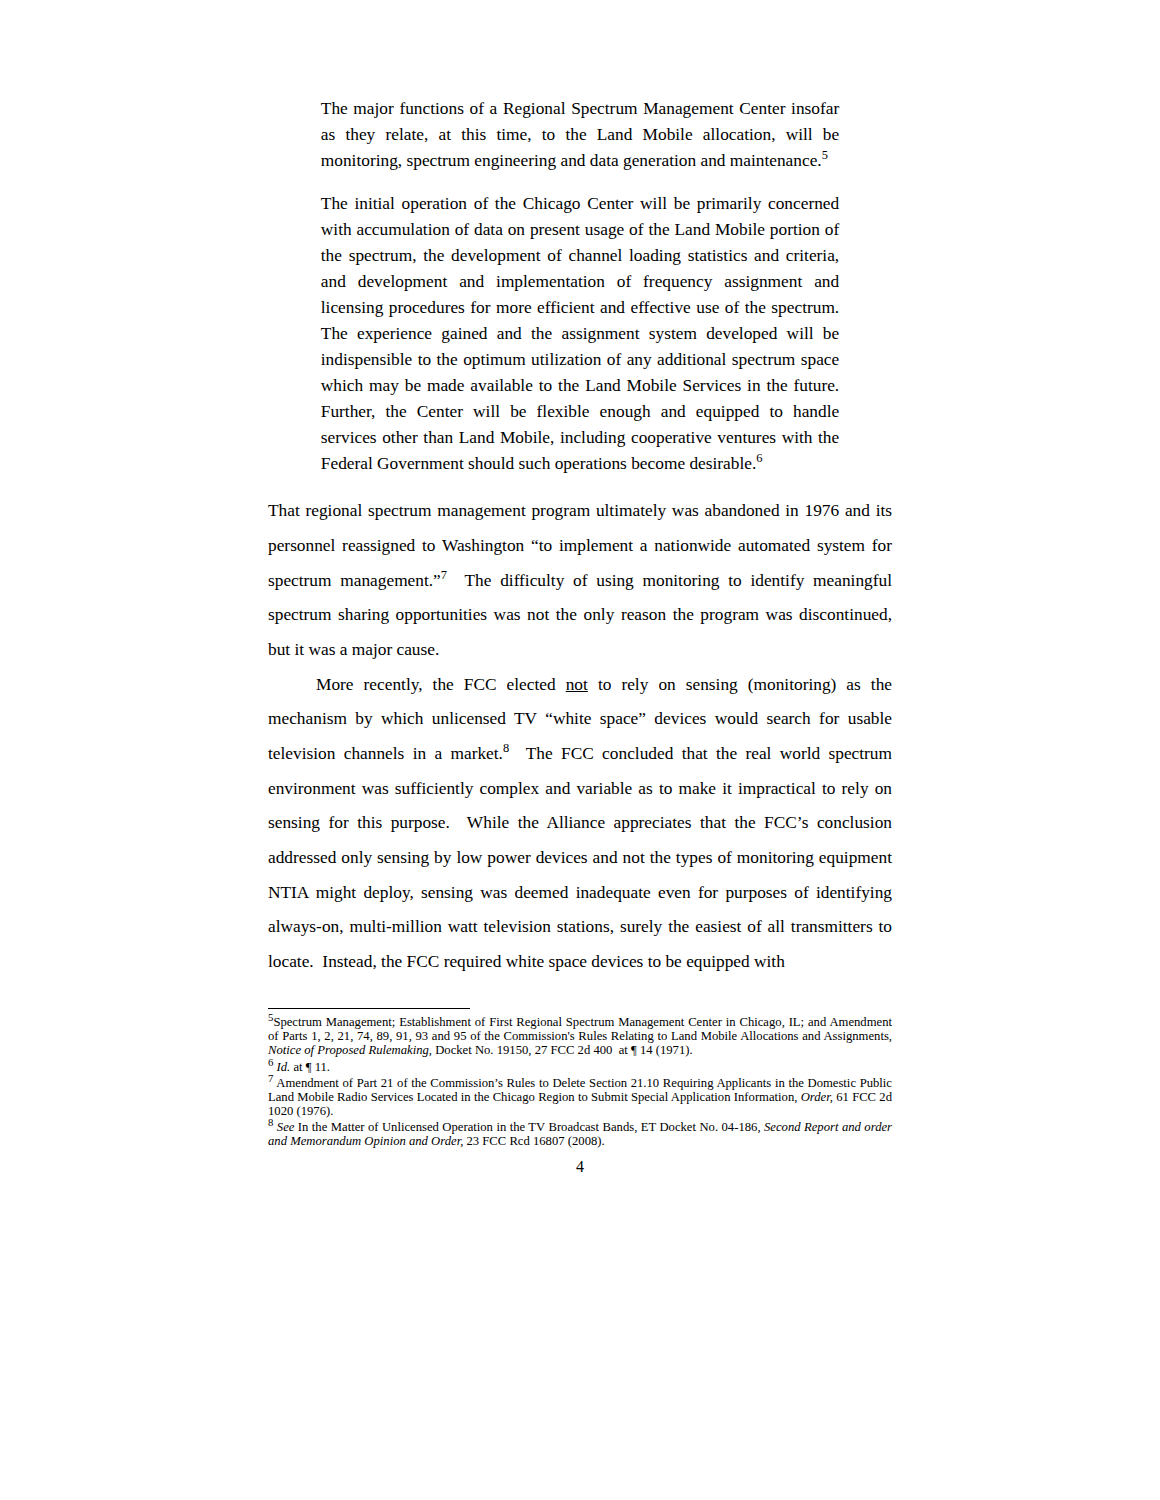The major functions of a Regional Spectrum Management Center insofar as they relate, at this time, to the Land Mobile allocation, will be monitoring, spectrum engineering and data generation and maintenance.5
The initial operation of the Chicago Center will be primarily concerned with accumulation of data on present usage of the Land Mobile portion of the spectrum, the development of channel loading statistics and criteria, and development and implementation of frequency assignment and licensing procedures for more efficient and effective use of the spectrum. The experience gained and the assignment system developed will be indispensible to the optimum utilization of any additional spectrum space which may be made available to the Land Mobile Services in the future. Further, the Center will be flexible enough and equipped to handle services other than Land Mobile, including cooperative ventures with the Federal Government should such operations become desirable.6
That regional spectrum management program ultimately was abandoned in 1976 and its personnel reassigned to Washington “to implement a nationwide automated system for spectrum management.”7 The difficulty of using monitoring to identify meaningful spectrum sharing opportunities was not the only reason the program was discontinued, but it was a major cause.
More recently, the FCC elected not to rely on sensing (monitoring) as the mechanism by which unlicensed TV “white space” devices would search for usable television channels in a market.8 The FCC concluded that the real world spectrum environment was sufficiently complex and variable as to make it impractical to rely on sensing for this purpose. While the Alliance appreciates that the FCC’s conclusion addressed only sensing by low power devices and not the types of monitoring equipment NTIA might deploy, sensing was deemed inadequate even for purposes of identifying always-on, multi-million watt television stations, surely the easiest of all transmitters to locate. Instead, the FCC required white space devices to be equipped with
5Spectrum Management; Establishment of First Regional Spectrum Management Center in Chicago, IL; and Amendment of Parts 1, 2, 21, 74, 89, 91, 93 and 95 of the Commission's Rules Relating to Land Mobile Allocations and Assignments, Notice of Proposed Rulemaking, Docket No. 19150, 27 FCC 2d 400 at ¶ 14 (1971).
6 Id. at ¶ 11.
7 Amendment of Part 21 of the Commission’s Rules to Delete Section 21.10 Requiring Applicants in the Domestic Public Land Mobile Radio Services Located in the Chicago Region to Submit Special Application Information, Order, 61 FCC 2d 1020 (1976).
8 See In the Matter of Unlicensed Operation in the TV Broadcast Bands, ET Docket No. 04-186, Second Report and order and Memorandum Opinion and Order, 23 FCC Rcd 16807 (2008).
4